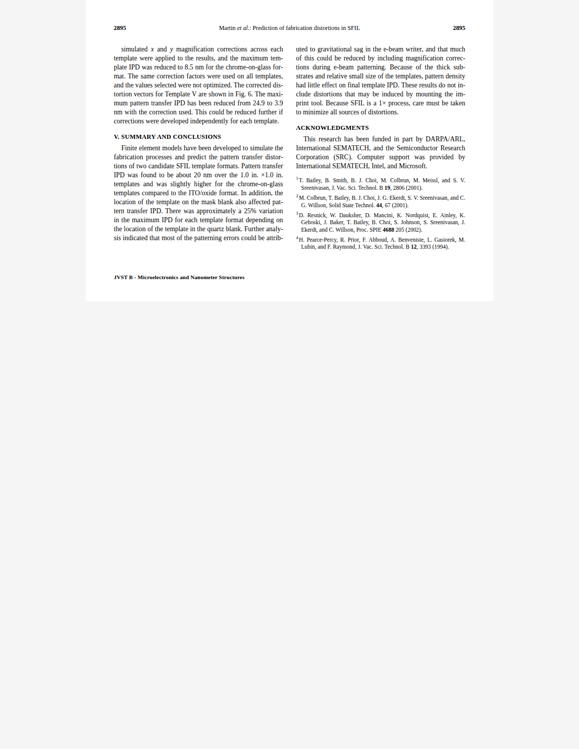2895 Martin et al.: Prediction of fabrication distortions in SFIL 2895
simulated x and y magnification corrections across each template were applied to the results, and the maximum template IPD was reduced to 8.5 nm for the chrome-on-glass format. The same correction factors were used on all templates, and the values selected were not optimized. The corrected distortion vectors for Template V are shown in Fig. 6. The maximum pattern transfer IPD has been reduced from 24.9 to 3.9 nm with the correction used. This could be reduced further if corrections were developed independently for each template.
V. SUMMARY AND CONCLUSIONS
Finite element models have been developed to simulate the fabrication processes and predict the pattern transfer distortions of two candidate SFIL template formats. Pattern transfer IPD was found to be about 20 nm over the 1.0 in. ×1.0 in. templates and was slightly higher for the chrome-on-glass templates compared to the ITO/oxide format. In addition, the location of the template on the mask blank also affected pattern transfer IPD. There was approximately a 25% variation in the maximum IPD for each template format depending on the location of the template in the quartz blank. Further analysis indicated that most of the patterning errors could be attributed to gravitational sag in the e-beam writer, and that much of this could be reduced by including magnification corrections during e-beam patterning. Because of the thick substrates and relative small size of the templates, pattern density had little effect on final template IPD. These results do not include distortions that may be induced by mounting the imprint tool. Because SFIL is a 1× process, care must be taken to minimize all sources of distortions.
ACKNOWLEDGMENTS
This research has been funded in part by DARPA/ARL, International SEMATECH, and the Semiconductor Research Corporation (SRC). Computer support was provided by International SEMATECH, Intel, and Microsoft.
T. Bailey, B. Smith, B. J. Choi, M. Colbrun, M. Meissl, and S. V. Sreenivasan, J. Vac. Sci. Technol. B 19, 2806 (2001).
M. Colbrun, T. Bailey, B. J. Choi, J. G. Ekerdt, S. V. Sreenivasan, and C. G. Willson, Solid State Technol. 44, 67 (2001).
D. Resnick, W. Dauksher, D. Mancini, K. Nordquist, E. Ainley, K. Gehoski, J. Baker, T. Bailey, B. Choi, S. Johnson, S. Sreenivasan, J. Ekerdt, and C. Willson, Proc. SPIE 4688 205 (2002).
H. Pearce-Percy, R. Prior, F. Abboud, A. Benveniste, L. Gasiorek, M. Lubin, and F. Raymond, J. Vac. Sci. Technol. B 12, 3393 (1994).
JVST B - Microelectronics and Nanometer Structures